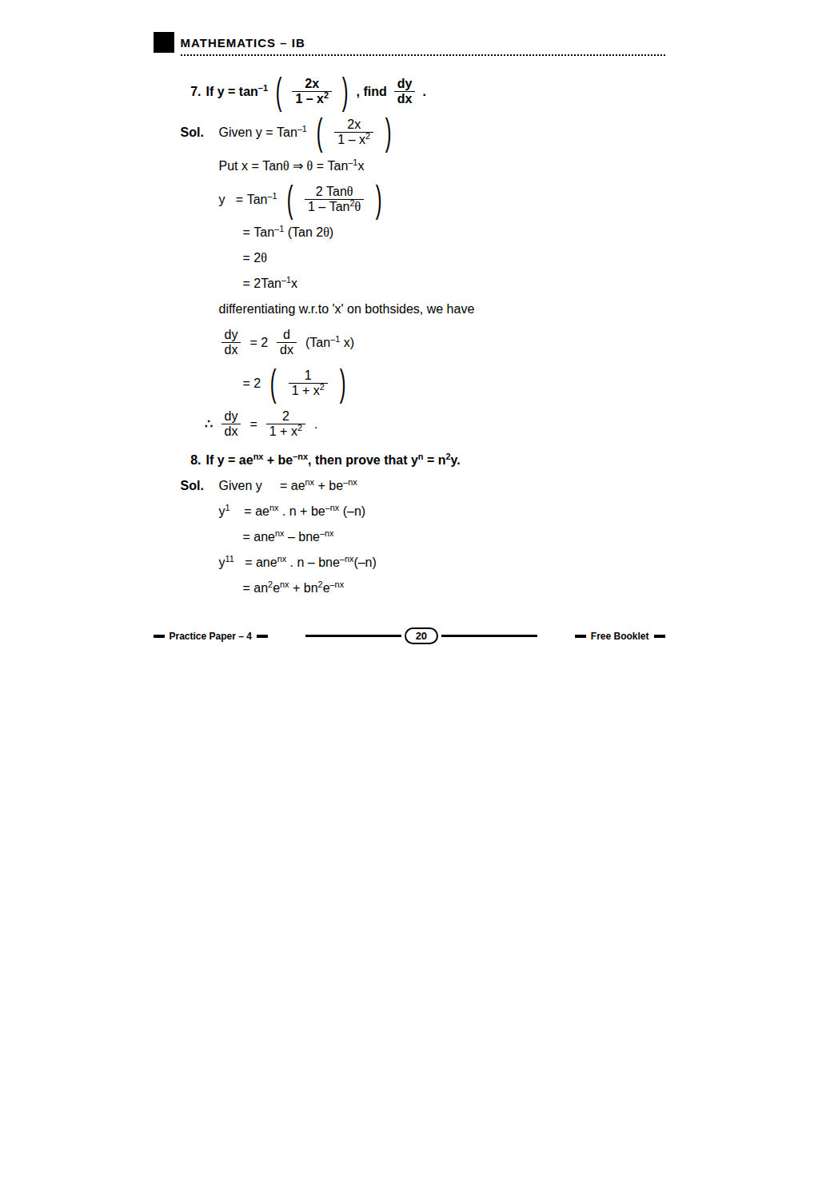Mathematics – IB
7. If y = tan–1 ( 2x 1 – x2 ) , find dy dx .
Sol. Given y = Tan–1 ( 2x 1 – x2 )
Put x = Tanθ ⇒ θ = Tan–1x
y = Tan–1 ( 2 Tanθ 1 – Tan2θ )
= Tan–1 (Tan 2θ)
= 2θ
= 2Tan–1x
differentiating w.r.to 'x' on bothsides, we have
dy dx = 2 d dx (Tan–1 x)
= 2 ( 1 1 + x2 )
∴ dy dx = 2 1 + x2 .
8. If y = aenx + be–nx, then prove that yn = n2y.
Sol. Given y = aenx + be–nx
y1 = aenx . n + be–nx (–n)
= anenx – bne–nx
y11 = anenx . n – bne–nx(–n)
= an2enx + bn2e–nx
Practice Paper – 4
20
Free Booklet